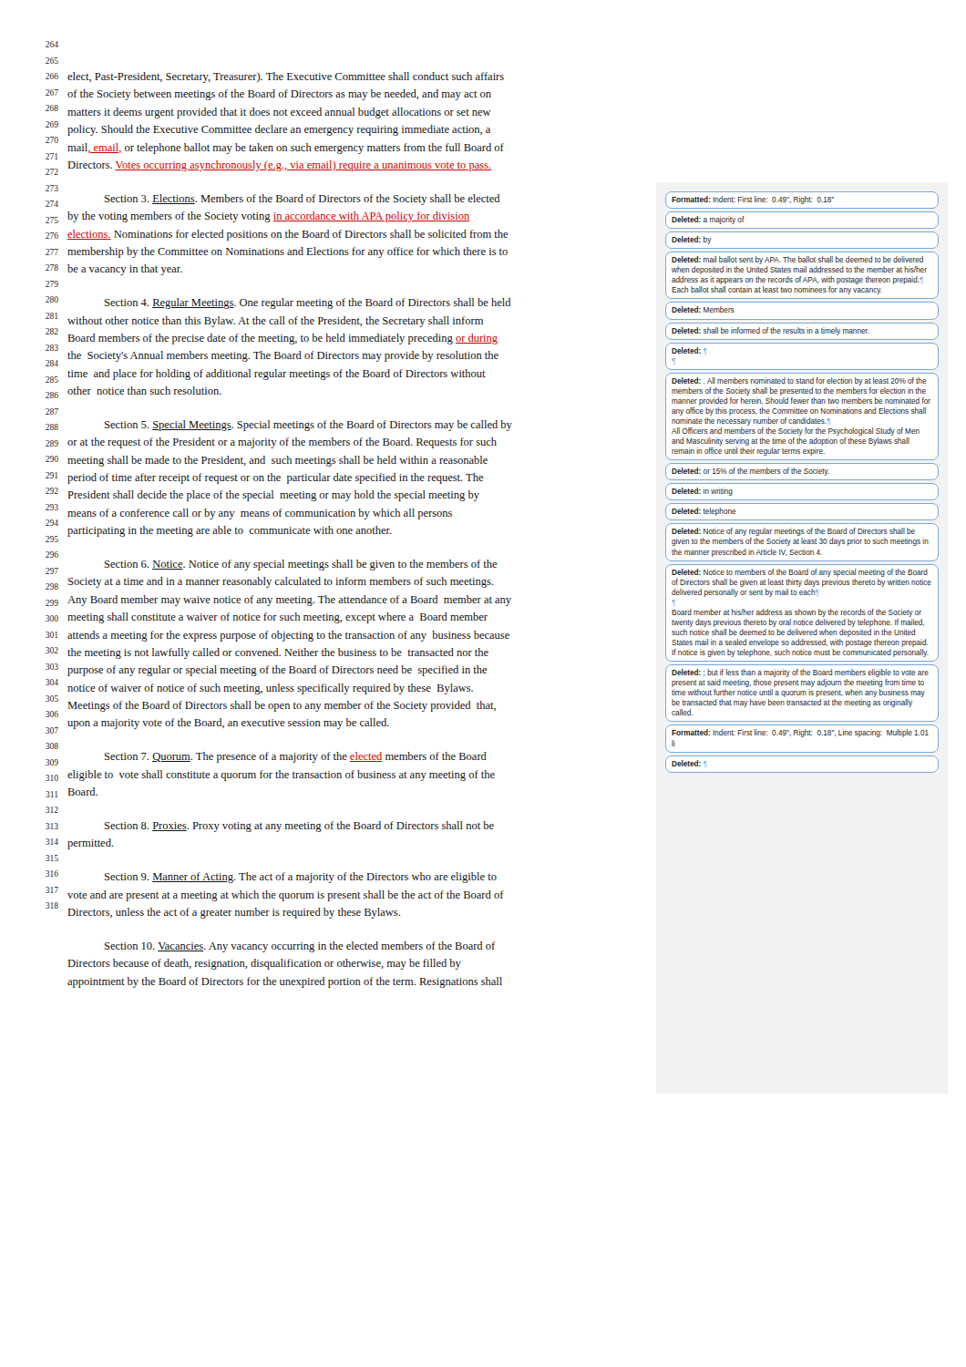264
265
266
267
268
269
270
271
272
273
274
275
276
277
278
279
280
281
282
283
284
285
286
287
288
289
290
291
292
293
294
295
296
297
298
299
300
301
302
303
304
305
306
307
308
309
310
311
312
313
314
315
316
317
318
elect, Past-President, Secretary, Treasurer). The Executive Committee shall conduct such affairs
of the Society between meetings of the Board of Directors as may be needed, and may act on
matters it deems urgent provided that it does not exceed annual budget allocations or set new
policy. Should the Executive Committee declare an emergency requiring immediate action, a
mail, email, or telephone ballot may be taken on such emergency matters from the full Board of
Directors. Votes occurring asynchronously (e.g., via email) require a unanimous vote to pass.
Section 3. Elections. Members of the Board of Directors of the Society shall be elected
by the voting members of the Society voting in accordance with APA policy for division
elections. Nominations for elected positions on the Board of Directors shall be solicited from the
membership by the Committee on Nominations and Elections for any office for which there is to
be a vacancy in that year.
Section 4. Regular Meetings. One regular meeting of the Board of Directors shall be held
without other notice than this Bylaw. At the call of the President, the Secretary shall inform
Board members of the precise date of the meeting, to be held immediately preceding or during
the Society's Annual members meeting. The Board of Directors may provide by resolution the
time and place for holding of additional regular meetings of the Board of Directors without
other notice than such resolution.
Section 5. Special Meetings. Special meetings of the Board of Directors may be called by
or at the request of the President or a majority of the members of the Board. Requests for such
meeting shall be made to the President, and such meetings shall be held within a reasonable
period of time after receipt of request or on the particular date specified in the request. The
President shall decide the place of the special meeting or may hold the special meeting by
means of a conference call or by any means of communication by which all persons
participating in the meeting are able to communicate with one another.
Section 6. Notice. Notice of any special meetings shall be given to the members of the
Society at a time and in a manner reasonably calculated to inform members of such meetings.
Any Board member may waive notice of any meeting. The attendance of a Board member at any
meeting shall constitute a waiver of notice for such meeting, except where a Board member
attends a meeting for the express purpose of objecting to the transaction of any business because
the meeting is not lawfully called or convened. Neither the business to be transacted nor the
purpose of any regular or special meeting of the Board of Directors need be specified in the
notice of waiver of notice of such meeting, unless specifically required by these Bylaws.
Meetings of the Board of Directors shall be open to any member of the Society provided that,
upon a majority vote of the Board, an executive session may be called.
Section 7. Quorum. The presence of a majority of the elected members of the Board
eligible to vote shall constitute a quorum for the transaction of business at any meeting of the
Board.
Section 8. Proxies. Proxy voting at any meeting of the Board of Directors shall not be
permitted.
Section 9. Manner of Acting. The act of a majority of the Directors who are eligible to
vote and are present at a meeting at which the quorum is present shall be the act of the Board of
Directors, unless the act of a greater number is required by these Bylaws.
Section 10. Vacancies. Any vacancy occurring in the elected members of the Board of
Directors because of death, resignation, disqualification or otherwise, may be filled by
appointment by the Board of Directors for the unexpired portion of the term. Resignations shall
Formatted: Indent: First line: 0.49", Right: 0.18"
Deleted: a majority of
Deleted: by
Deleted: mail ballot sent by APA. The ballot shall be deemed to be delivered when deposited in the United States mail addressed to the member at his/her address as it appears on the records of APA, with postage thereon prepaid.¶
Each ballot shall contain at least two nominees for any vacancy.
Deleted: Members
Deleted: shall be informed of the results in a timely manner.
Deleted: ¶
¶
Deleted: . All members nominated to stand for election by at least 20% of the members of the Society shall be presented to the members for election in the manner provided for herein. Should fewer than two members be nominated for any office by this process, the Committee on Nominations and Elections shall nominate the necessary number of candidates.¶
All Officers and members of the Society for the Psychological Study of Men and Masculinity serving at the time of the adoption of these Bylaws shall remain in office until their regular terms expire.
Deleted: or 15% of the members of the Society.
Deleted: in writing
Deleted: telephone
Deleted: Notice of any regular meetings of the Board of Directors shall be given to the members of the Society at least 30 days prior to such meetings in the manner prescribed in Article IV, Section 4.
Deleted: Notice to members of the Board of any special meeting of the Board of Directors shall be given at least thirty days previous thereto by written notice delivered personally or sent by mail to each¶
¶
Board member at his/her address as shown by the records of the Society or twenty days previous thereto by oral notice delivered by telephone. If mailed, such notice shall be deemed to be delivered when deposited in the United States mail in a sealed envelope so addressed, with postage thereon prepaid. If notice is given by telephone, such notice must be communicated personally.
Deleted: ; but if less than a majority of the Board members eligible to vote are present at said meeting, those present may adjourn the meeting from time to time without further notice until a quorum is present, when any business may be transacted that may have been transacted at the meeting as originally called.
Formatted: Indent: First line: 0.49", Right: 0.18", Line spacing: Multiple 1.01 li
Deleted: ¶